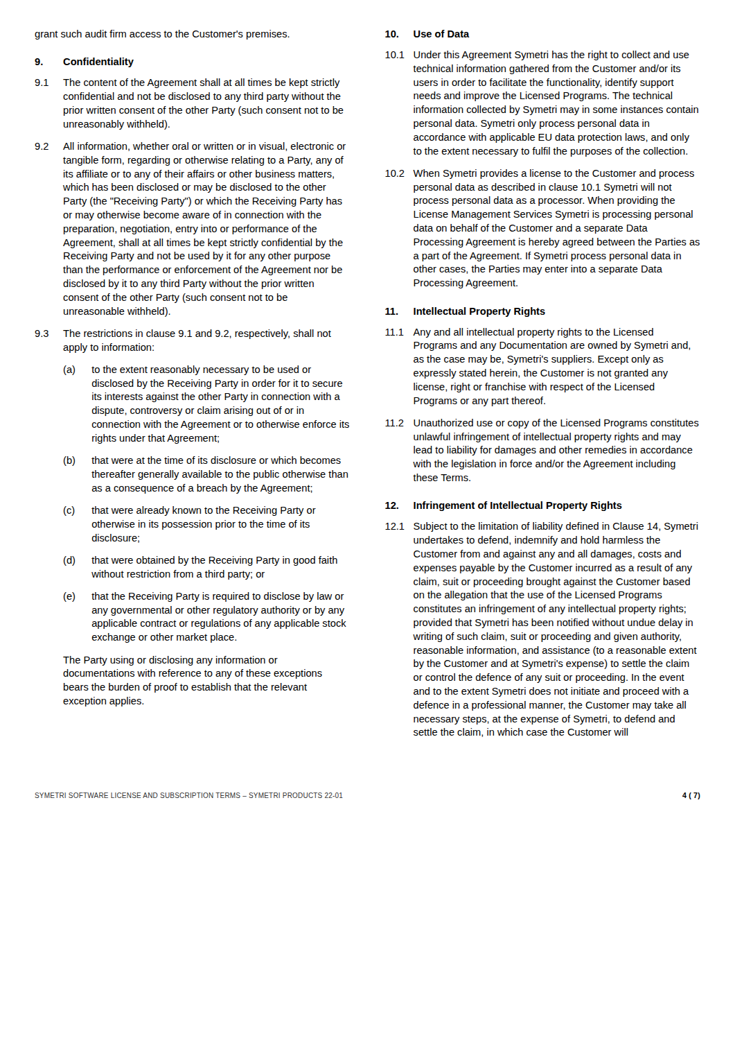grant such audit firm access to the Customer's premises.
9. Confidentiality
9.1 The content of the Agreement shall at all times be kept strictly confidential and not be disclosed to any third party without the prior written consent of the other Party (such consent not to be unreasonably withheld).
9.2 All information, whether oral or written or in visual, electronic or tangible form, regarding or otherwise relating to a Party, any of its affiliate or to any of their affairs or other business matters, which has been disclosed or may be disclosed to the other Party (the "Receiving Party") or which the Receiving Party has or may otherwise become aware of in connection with the preparation, negotiation, entry into or performance of the Agreement, shall at all times be kept strictly confidential by the Receiving Party and not be used by it for any other purpose than the performance or enforcement of the Agreement nor be disclosed by it to any third Party without the prior written consent of the other Party (such consent not to be unreasonable withheld).
9.3 The restrictions in clause 9.1 and 9.2, respectively, shall not apply to information:
(a) to the extent reasonably necessary to be used or disclosed by the Receiving Party in order for it to secure its interests against the other Party in connection with a dispute, controversy or claim arising out of or in connection with the Agreement or to otherwise enforce its rights under that Agreement;
(b) that were at the time of its disclosure or which becomes thereafter generally available to the public otherwise than as a consequence of a breach by the Agreement;
(c) that were already known to the Receiving Party or otherwise in its possession prior to the time of its disclosure;
(d) that were obtained by the Receiving Party in good faith without restriction from a third party; or
(e) that the Receiving Party is required to disclose by law or any governmental or other regulatory authority or by any applicable contract or regulations of any applicable stock exchange or other market place.
The Party using or disclosing any information or documentations with reference to any of these exceptions bears the burden of proof to establish that the relevant exception applies.
10. Use of Data
10.1 Under this Agreement Symetri has the right to collect and use technical information gathered from the Customer and/or its users in order to facilitate the functionality, identify support needs and improve the Licensed Programs. The technical information collected by Symetri may in some instances contain personal data. Symetri only process personal data in accordance with applicable EU data protection laws, and only to the extent necessary to fulfil the purposes of the collection.
10.2 When Symetri provides a license to the Customer and process personal data as described in clause 10.1 Symetri will not process personal data as a processor. When providing the License Management Services Symetri is processing personal data on behalf of the Customer and a separate Data Processing Agreement is hereby agreed between the Parties as a part of the Agreement. If Symetri process personal data in other cases, the Parties may enter into a separate Data Processing Agreement.
11. Intellectual Property Rights
11.1 Any and all intellectual property rights to the Licensed Programs and any Documentation are owned by Symetri and, as the case may be, Symetri's suppliers. Except only as expressly stated herein, the Customer is not granted any license, right or franchise with respect of the Licensed Programs or any part thereof.
11.2 Unauthorized use or copy of the Licensed Programs constitutes unlawful infringement of intellectual property rights and may lead to liability for damages and other remedies in accordance with the legislation in force and/or the Agreement including these Terms.
12. Infringement of Intellectual Property Rights
12.1 Subject to the limitation of liability defined in Clause 14, Symetri undertakes to defend, indemnify and hold harmless the Customer from and against any and all damages, costs and expenses payable by the Customer incurred as a result of any claim, suit or proceeding brought against the Customer based on the allegation that the use of the Licensed Programs constitutes an infringement of any intellectual property rights; provided that Symetri has been notified without undue delay in writing of such claim, suit or proceeding and given authority, reasonable information, and assistance (to a reasonable extent by the Customer and at Symetri's expense) to settle the claim or control the defence of any suit or proceeding. In the event and to the extent Symetri does not initiate and proceed with a defence in a professional manner, the Customer may take all necessary steps, at the expense of Symetri, to defend and settle the claim, in which case the Customer will
SYMETRI SOFTWARE LICENSE AND SUBSCRIPTION TERMS – SYMETRI PRODUCTS 22-01 4 ( 7)